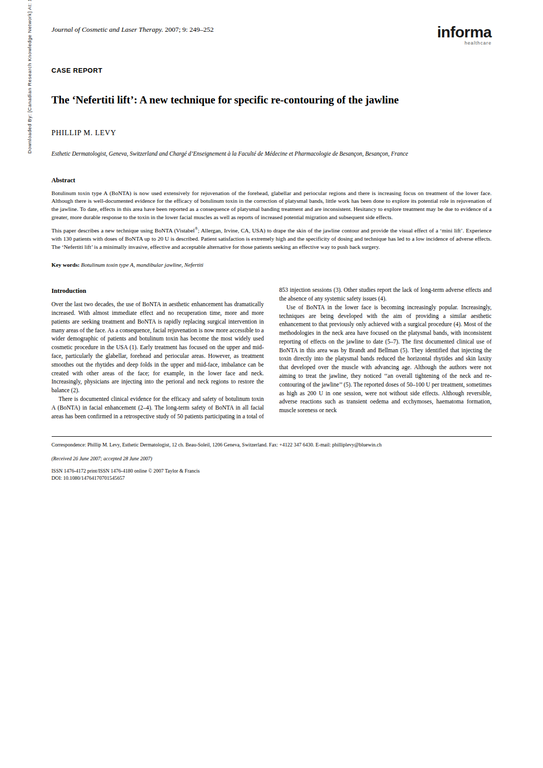Downloaded By: [Canadian Research Knowledge Network] At: 19:36 1 November 2008
Journal of Cosmetic and Laser Therapy. 2007; 9: 249–252
informa
healthcare
CASE REPORT
The ‘Nefertiti lift’: A new technique for specific re-contouring of the jawline
PHILLIP M. LEVY
Esthetic Dermatologist, Geneva, Switzerland and Chargé d’Enseignement à la Faculté de Médecine et Pharmacologie de Besançon, Besançon, France
Abstract
Botulinum toxin type A (BoNTA) is now used extensively for rejuvenation of the forehead, glabellar and periocular regions and there is increasing focus on treatment of the lower face. Although there is well-documented evidence for the efficacy of botulinum toxin in the correction of platysmal bands, little work has been done to explore its potential role in rejuvenation of the jawline. To date, effects in this area have been reported as a consequence of platysmal banding treatment and are inconsistent. Hesitancy to explore treatment may be due to evidence of a greater, more durable response to the toxin in the lower facial muscles as well as reports of increased potential migration and subsequent side effects.
This paper describes a new technique using BoNTA (Vistabel®; Allergan, Irvine, CA, USA) to drape the skin of the jawline contour and provide the visual effect of a ‘mini lift’. Experience with 130 patients with doses of BoNTA up to 20 U is described. Patient satisfaction is extremely high and the specificity of dosing and technique has led to a low incidence of adverse effects. The ‘Nefertiti lift’ is a minimally invasive, effective and acceptable alternative for those patients seeking an effective way to push back surgery.
Key words: Botulinum toxin type A, mandibular jawline, Nefertiti
Introduction
Over the last two decades, the use of BoNTA in aesthetic enhancement has dramatically increased. With almost immediate effect and no recuperation time, more and more patients are seeking treatment and BoNTA is rapidly replacing surgical intervention in many areas of the face. As a consequence, facial rejuvenation is now more accessible to a wider demographic of patients and botulinum toxin has become the most widely used cosmetic procedure in the USA (1). Early treatment has focused on the upper and mid-face, particularly the glabellar, forehead and periocular areas. However, as treatment smoothes out the rhytides and deep folds in the upper and mid-face, imbalance can be created with other areas of the face; for example, in the lower face and neck. Increasingly, physicians are injecting into the perioral and neck regions to restore the balance (2).
There is documented clinical evidence for the efficacy and safety of botulinum toxin A (BoNTA) in facial enhancement (2–4). The long-term safety of BoNTA in all facial areas has been confirmed in a retrospective study of 50 patients participating in a total of 853 injection sessions (3). Other studies report the lack of long-term adverse effects and the absence of any systemic safety issues (4).
Use of BoNTA in the lower face is becoming increasingly popular. Increasingly, techniques are being developed with the aim of providing a similar aesthetic enhancement to that previously only achieved with a surgical procedure (4). Most of the methodologies in the neck area have focused on the platysmal bands, with inconsistent reporting of effects on the jawline to date (5–7). The first documented clinical use of BoNTA in this area was by Brandt and Bellman (5). They identified that injecting the toxin directly into the platysmal bands reduced the horizontal rhytides and skin laxity that developed over the muscle with advancing age. Although the authors were not aiming to treat the jawline, they noticed ‘‘an overall tightening of the neck and re-contouring of the jawline’’ (5). The reported doses of 50–100 U per treatment, sometimes as high as 200 U in one session, were not without side effects. Although reversible, adverse reactions such as transient oedema and ecchymoses, haematoma formation, muscle soreness or neck
Correspondence: Phillip M. Levy, Esthetic Dermatologist, 12 ch. Beau-Soleil, 1206 Geneva, Switzerland. Fax: +4122 347 6430. E-mail: philliplevy@bluewin.ch
(Received 26 June 2007; accepted 28 June 2007)
ISSN 1476-4172 print/ISSN 1476-4180 online © 2007 Taylor & Francis
DOI: 10.1080/14764170701545657